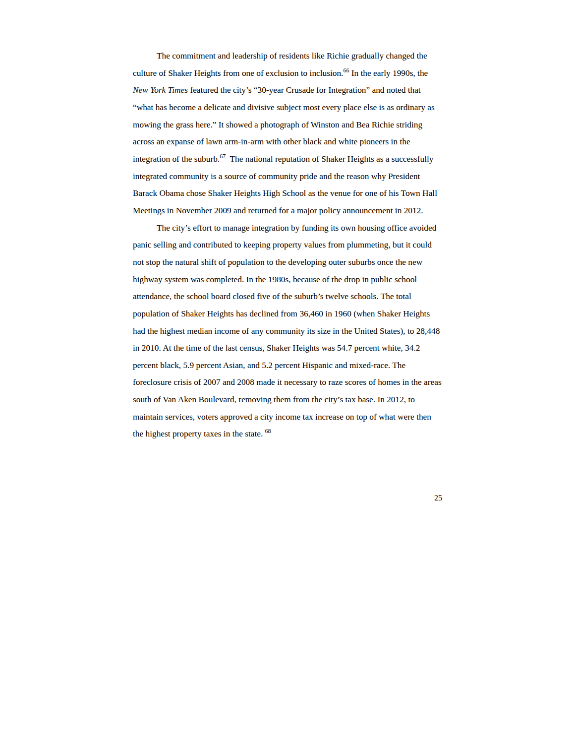The commitment and leadership of residents like Richie gradually changed the culture of Shaker Heights from one of exclusion to inclusion.66 In the early 1990s, the New York Times featured the city’s “30-year Crusade for Integration” and noted that “what has become a delicate and divisive subject most every place else is as ordinary as mowing the grass here.” It showed a photograph of Winston and Bea Richie striding across an expanse of lawn arm-in-arm with other black and white pioneers in the integration of the suburb.67 The national reputation of Shaker Heights as a successfully integrated community is a source of community pride and the reason why President Barack Obama chose Shaker Heights High School as the venue for one of his Town Hall Meetings in November 2009 and returned for a major policy announcement in 2012.
The city’s effort to manage integration by funding its own housing office avoided panic selling and contributed to keeping property values from plummeting, but it could not stop the natural shift of population to the developing outer suburbs once the new highway system was completed. In the 1980s, because of the drop in public school attendance, the school board closed five of the suburb’s twelve schools. The total population of Shaker Heights has declined from 36,460 in 1960 (when Shaker Heights had the highest median income of any community its size in the United States), to 28,448 in 2010. At the time of the last census, Shaker Heights was 54.7 percent white, 34.2 percent black, 5.9 percent Asian, and 5.2 percent Hispanic and mixed-race. The foreclosure crisis of 2007 and 2008 made it necessary to raze scores of homes in the areas south of Van Aken Boulevard, removing them from the city’s tax base. In 2012, to maintain services, voters approved a city income tax increase on top of what were then the highest property taxes in the state. 68
25